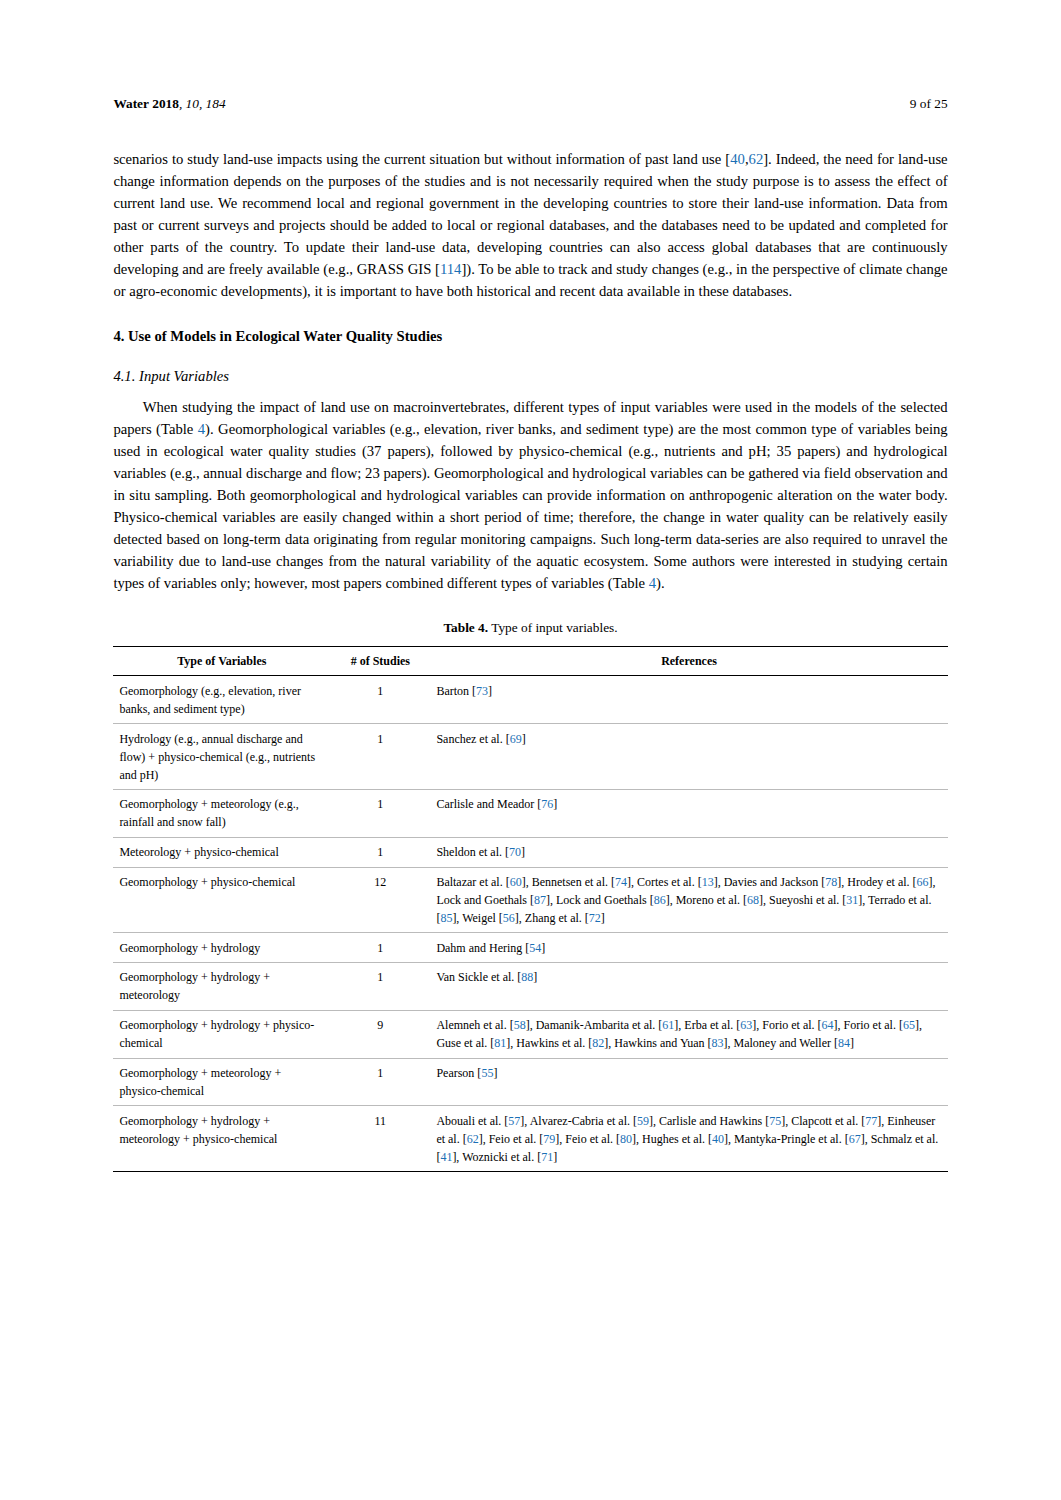Water 2018, 10, 184
9 of 25
scenarios to study land-use impacts using the current situation but without information of past land use [40,62]. Indeed, the need for land-use change information depends on the purposes of the studies and is not necessarily required when the study purpose is to assess the effect of current land use. We recommend local and regional government in the developing countries to store their land-use information. Data from past or current surveys and projects should be added to local or regional databases, and the databases need to be updated and completed for other parts of the country. To update their land-use data, developing countries can also access global databases that are continuously developing and are freely available (e.g., GRASS GIS [114]). To be able to track and study changes (e.g., in the perspective of climate change or agro-economic developments), it is important to have both historical and recent data available in these databases.
4. Use of Models in Ecological Water Quality Studies
4.1. Input Variables
When studying the impact of land use on macroinvertebrates, different types of input variables were used in the models of the selected papers (Table 4). Geomorphological variables (e.g., elevation, river banks, and sediment type) are the most common type of variables being used in ecological water quality studies (37 papers), followed by physico-chemical (e.g., nutrients and pH; 35 papers) and hydrological variables (e.g., annual discharge and flow; 23 papers). Geomorphological and hydrological variables can be gathered via field observation and in situ sampling. Both geomorphological and hydrological variables can provide information on anthropogenic alteration on the water body. Physico-chemical variables are easily changed within a short period of time; therefore, the change in water quality can be relatively easily detected based on long-term data originating from regular monitoring campaigns. Such long-term data-series are also required to unravel the variability due to land-use changes from the natural variability of the aquatic ecosystem. Some authors were interested in studying certain types of variables only; however, most papers combined different types of variables (Table 4).
Table 4. Type of input variables.
| Type of Variables | # of Studies | References |
| --- | --- | --- |
| Geomorphology (e.g., elevation, river banks, and sediment type) | 1 | Barton [ 73 ] |
| Hydrology (e.g., annual discharge and flow) + physico-chemical (e.g., nutrients and pH) | 1 | Sanchez et al. [ 69 ] |
| Geomorphology + meteorology (e.g., rainfall and snow fall) | 1 | Carlisle and Meador [ 76 ] |
| Meteorology + physico-chemical | 1 | Sheldon et al. [ 70 ] |
| Geomorphology + physico-chemical | 12 | Baltazar et al. [ 60 ], Bennetsen et al. [ 74 ], Cortes et al. [ 13 ], Davies and Jackson [ 78 ], Hrodey et al. [ 66 ], Lock and Goethals [ 87 ], Lock and Goethals [ 86 ], Moreno et al. [ 68 ], Sueyoshi et al. [ 31 ], Terrado et al. [ 85 ], Weigel [ 56 ], Zhang et al. [ 72 ] |
| Geomorphology + hydrology | 1 | Dahm and Hering [ 54 ] |
| Geomorphology + hydrology + meteorology | 1 | Van Sickle et al. [ 88 ] |
| Geomorphology + hydrology + physico-chemical | 9 | Alemneh et al. [ 58 ], Damanik-Ambarita et al. [ 61 ], Erba et al. [ 63 ], Forio et al. [ 64 ], Forio et al. [ 65 ], Guse et al. [ 81 ], Hawkins et al. [ 82 ], Hawkins and Yuan [ 83 ], Maloney and Weller [ 84 ] |
| Geomorphology + meteorology + physico-chemical | 1 | Pearson [ 55 ] |
| Geomorphology + hydrology + meteorology + physico-chemical | 11 | Abouali et al. [ 57 ], Alvarez-Cabria et al. [ 59 ], Carlisle and Hawkins [ 75 ], Clapcott et al. [ 77 ], Einheuser et al. [ 62 ], Feio et al. [ 79 ], Feio et al. [ 80 ], Hughes et al. [ 40 ], Mantyka-Pringle et al. [ 67 ], Schmalz et al. [ 41 ], Woznicki et al. [ 71 ] |